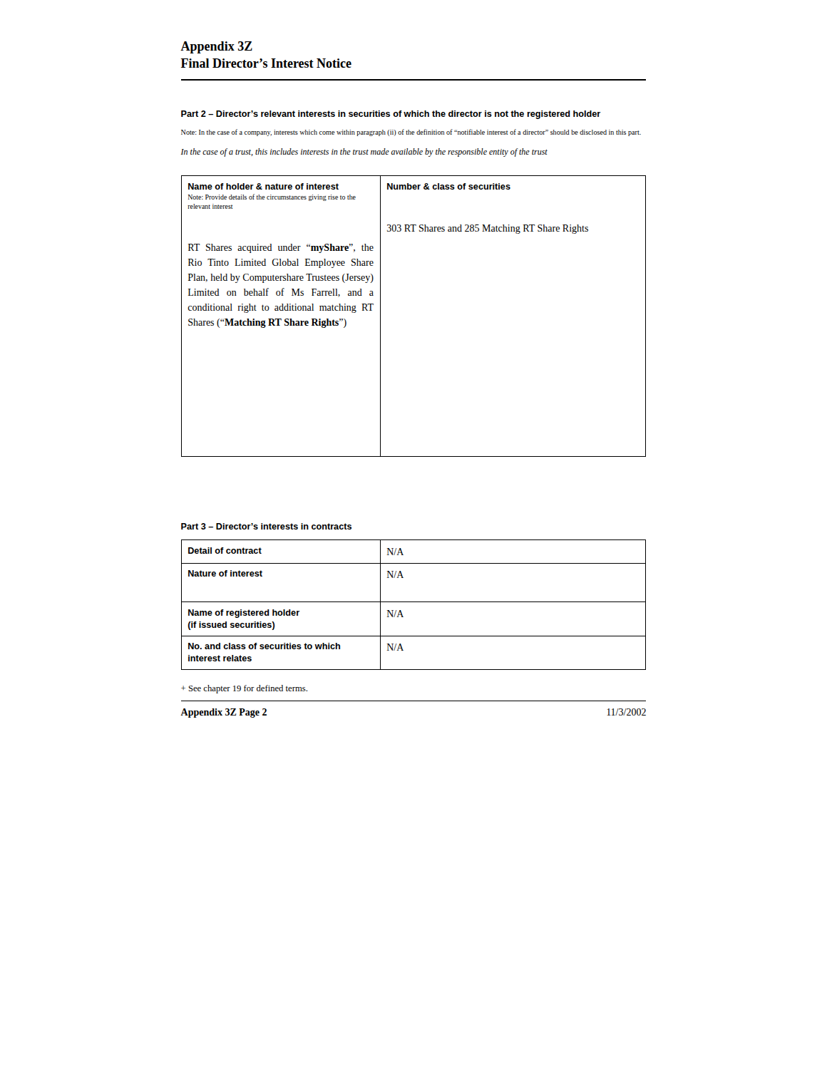Appendix 3Z
Final Director’s Interest Notice
Part 2 – Director’s relevant interests in securities of which the director is not the registered holder
Note: In the case of a company, interests which come within paragraph (ii) of the definition of “notifiable interest of a director” should be disclosed in this part.
In the case of a trust, this includes interests in the trust made available by the responsible entity of the trust
| Name of holder & nature of interest Note: Provide details of the circumstances giving rise to the relevant interest RT Shares acquired under “ myShare ”, the Rio Tinto Limited Global Employee Share Plan, held by Computershare Trustees (Jersey) Limited on behalf of Ms Farrell, and a conditional right to additional matching RT Shares (“ Matching RT Share Rights ”) | Number & class of securities 303 RT Shares and 285 Matching RT Share Rights |
Part 3 – Director’s interests in contracts
| Detail of contract | N/A |
| Nature of interest | N/A |
| Name of registered holder (if issued securities) | N/A |
| No. and class of securities to which interest relates | N/A |
+ See chapter 19 for defined terms.
Appendix 3Z Page 2 11/3/2002